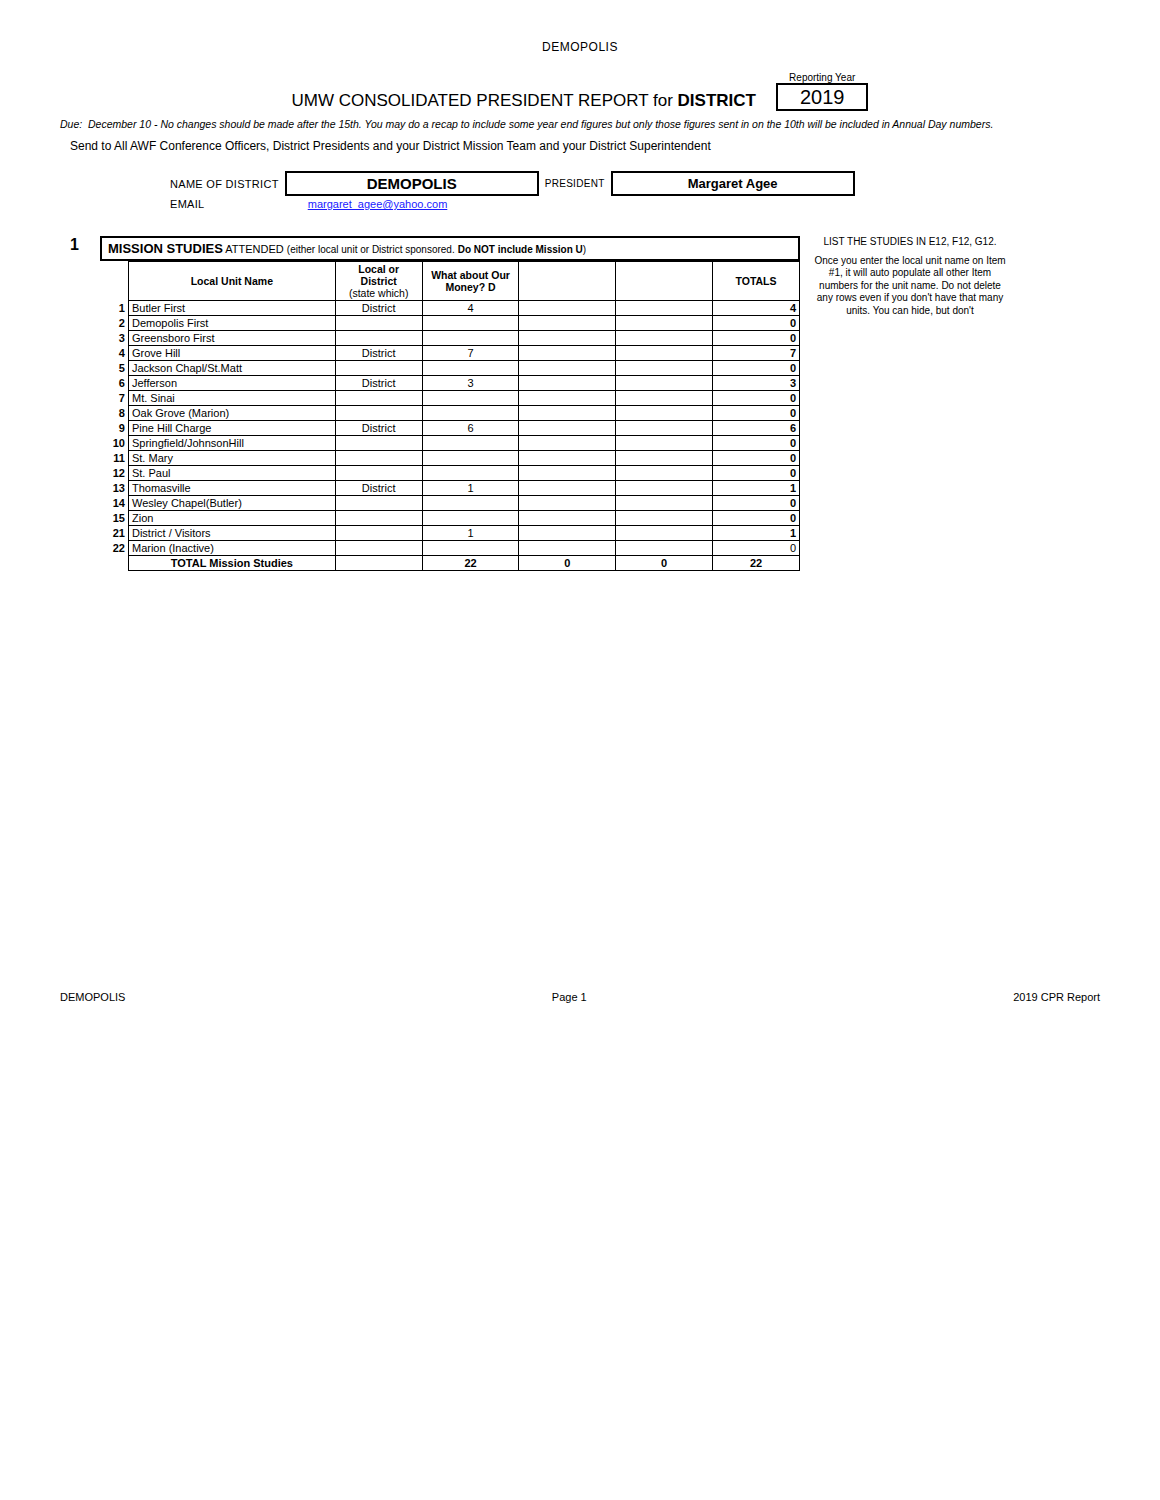DEMOPOLIS
UMW CONSOLIDATED PRESIDENT REPORT for DISTRICT
Reporting Year
2019
Due: December 10 - No changes should be made after the 15th. You may do a recap to include some year end figures but only those figures sent in on the 10th will be included in Annual Day numbers.
Send to All AWF Conference Officers, District Presidents and your District Mission Team and your District Superintendent
NAME OF DISTRICT
DEMOPOLIS
PRESIDENT
Margaret Agee
EMAIL margaret_agee@yahoo.com
1
MISSION STUDIES ATTENDED (either local unit or District sponsored. Do NOT include Mission U)
| | Local Unit Name | Local or District (state which) | What about Our Money? D | | | TOTALS |
| --- | --- | --- | --- | --- | --- | --- |
| 1 | Butler First | District | 4 | | | 4 |
| 2 | Demopolis First | | | | | 0 |
| 3 | Greensboro First | | | | | 0 |
| 4 | Grove Hill | District | 7 | | | 7 |
| 5 | Jackson Chapl/St.Matt | | | | | 0 |
| 6 | Jefferson | District | 3 | | | 3 |
| 7 | Mt. Sinai | | | | | 0 |
| 8 | Oak Grove (Marion) | | | | | 0 |
| 9 | Pine Hill Charge | District | 6 | | | 6 |
| 10 | Springfield/JohnsonHill | | | | | 0 |
| 11 | St. Mary | | | | | 0 |
| 12 | St. Paul | | | | | 0 |
| 13 | Thomasville | District | 1 | | | 1 |
| 14 | Wesley Chapel(Butler) | | | | | 0 |
| 15 | Zion | | | | | 0 |
| 21 | District / Visitors | | 1 | | | 1 |
| 22 | Marion (Inactive) | | | | | 0 |
| | TOTAL Mission Studies | | 22 | 0 | 0 | 22 |
LIST THE STUDIES IN E12, F12, G12.
Once you enter the local unit name on Item #1, it will auto populate all other Item numbers for the unit name. Do not delete any rows even if you don't have that many units. You can hide, but don't
DEMOPOLIS
Page 1
2019 CPR Report